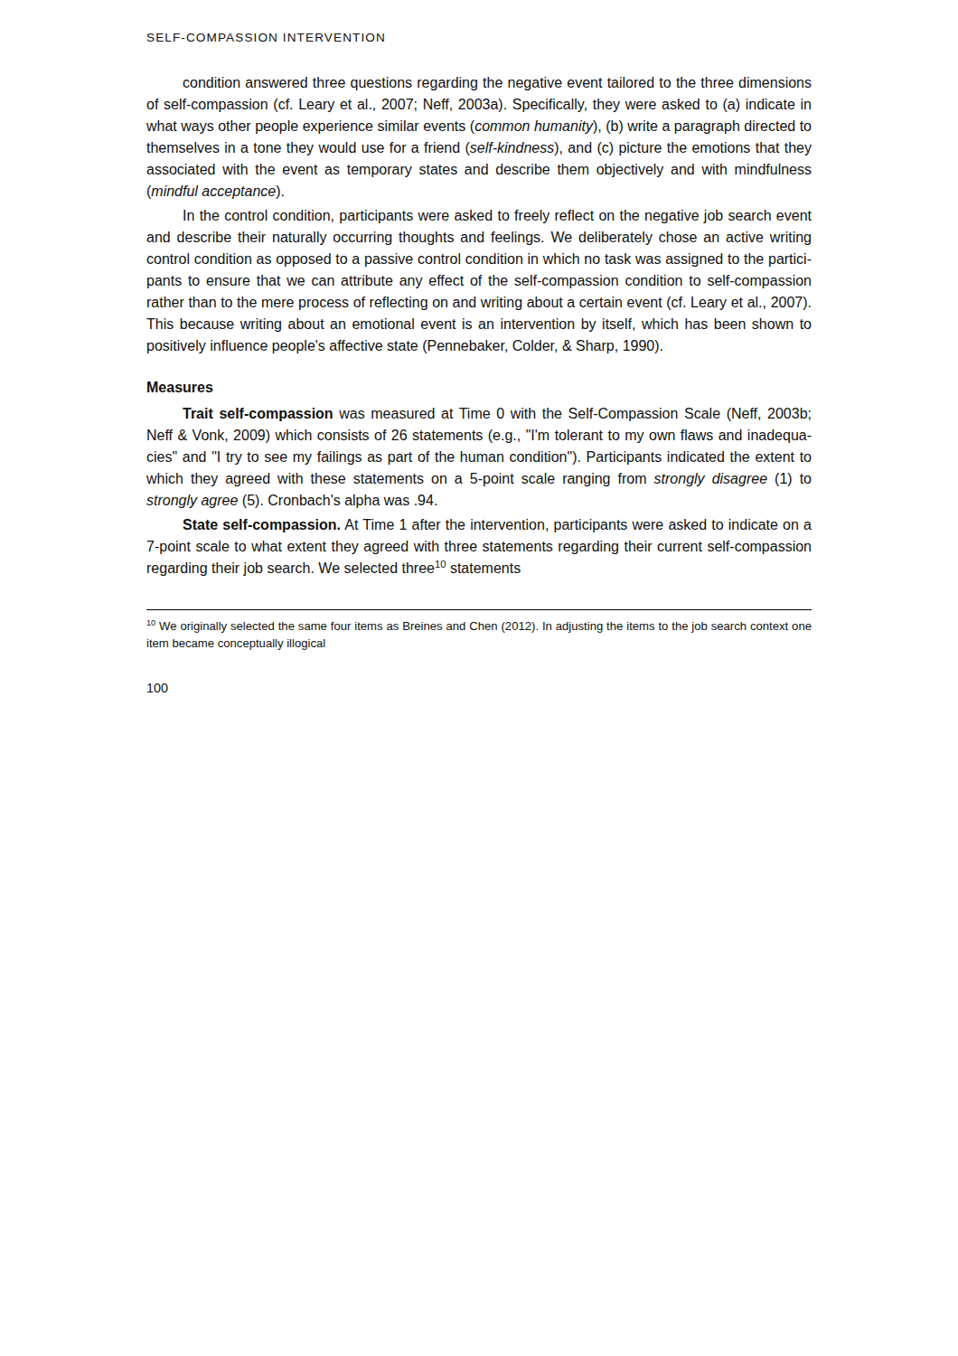Self-Compassion Intervention
condition answered three questions regarding the negative event tailored to the three dimensions of self-compassion (cf. Leary et al., 2007; Neff, 2003a). Specifically, they were asked to (a) indicate in what ways other people experience similar events (common humanity), (b) write a paragraph directed to themselves in a tone they would use for a friend (self-kindness), and (c) picture the emotions that they associated with the event as temporary states and describe them objectively and with mindfulness (mindful acceptance).
In the control condition, participants were asked to freely reflect on the negative job search event and describe their naturally occurring thoughts and feelings. We deliberately chose an active writing control condition as opposed to a passive control condition in which no task was assigned to the participants to ensure that we can attribute any effect of the self-compassion condition to self-compassion rather than to the mere process of reflecting on and writing about a certain event (cf. Leary et al., 2007). This because writing about an emotional event is an intervention by itself, which has been shown to positively influence people's affective state (Pennebaker, Colder, & Sharp, 1990).
Measures
Trait self-compassion was measured at Time 0 with the Self-Compassion Scale (Neff, 2003b; Neff & Vonk, 2009) which consists of 26 statements (e.g., "I'm tolerant to my own flaws and inadequacies" and "I try to see my failings as part of the human condition"). Participants indicated the extent to which they agreed with these statements on a 5-point scale ranging from strongly disagree (1) to strongly agree (5). Cronbach's alpha was .94.
State self-compassion. At Time 1 after the intervention, participants were asked to indicate on a 7-point scale to what extent they agreed with three statements regarding their current self-compassion regarding their job search. We selected three10 statements
10 We originally selected the same four items as Breines and Chen (2012). In adjusting the items to the job search context one item became conceptually illogical
100